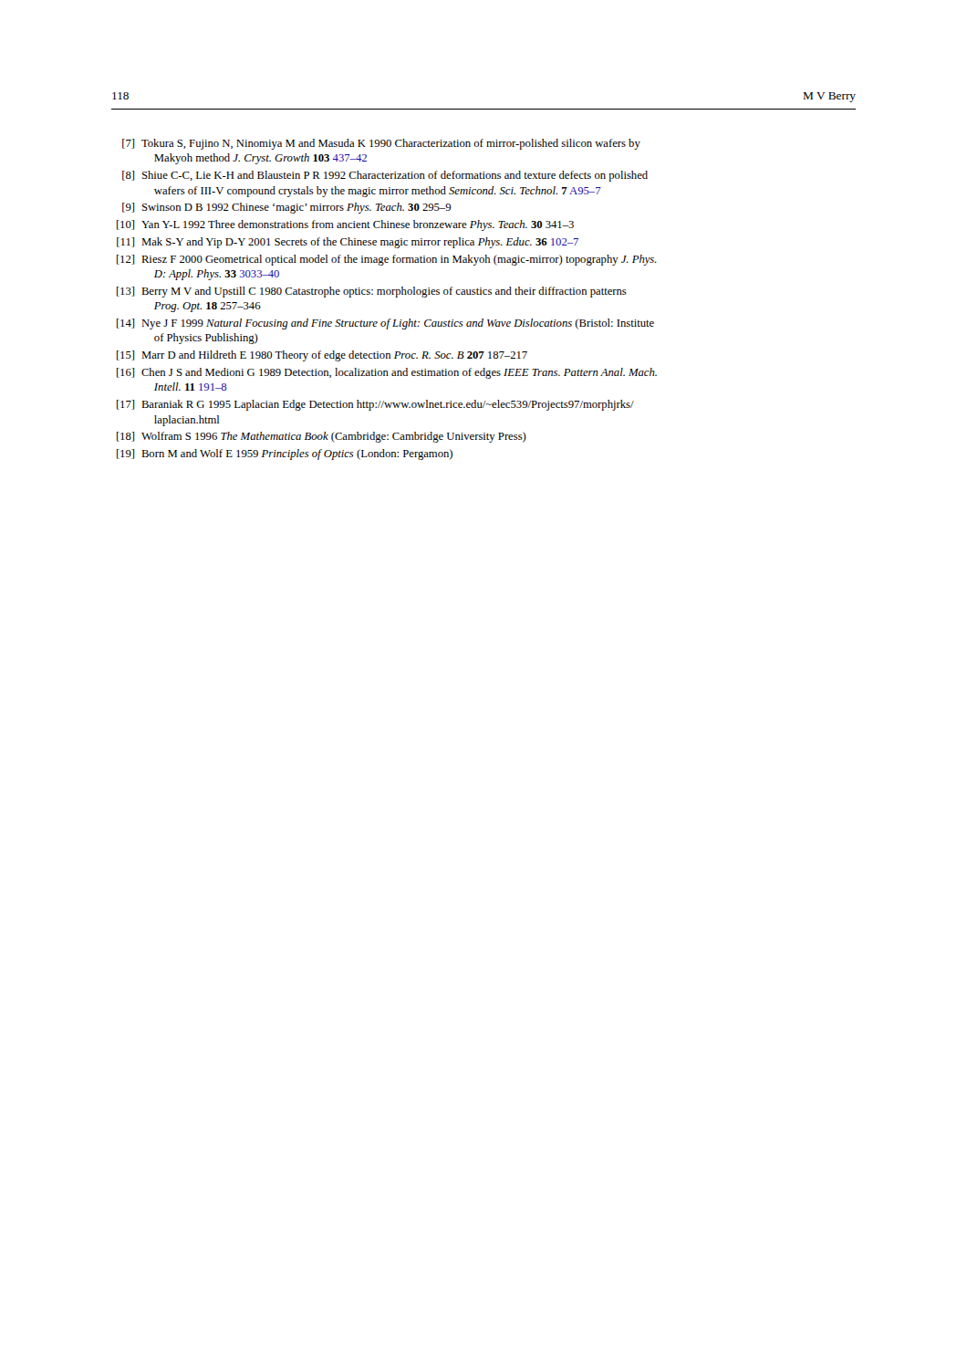118 M V Berry
[7] Tokura S, Fujino N, Ninomiya M and Masuda K 1990 Characterization of mirror-polished silicon wafers by Makyoh method J. Cryst. Growth 103 437–42
[8] Shiue C-C, Lie K-H and Blaustein P R 1992 Characterization of deformations and texture defects on polished wafers of III-V compound crystals by the magic mirror method Semicond. Sci. Technol. 7 A95–7
[9] Swinson D B 1992 Chinese ‘magic’ mirrors Phys. Teach. 30 295–9
[10] Yan Y-L 1992 Three demonstrations from ancient Chinese bronzeware Phys. Teach. 30 341–3
[11] Mak S-Y and Yip D-Y 2001 Secrets of the Chinese magic mirror replica Phys. Educ. 36 102–7
[12] Riesz F 2000 Geometrical optical model of the image formation in Makyoh (magic-mirror) topography J. Phys. D: Appl. Phys. 33 3033–40
[13] Berry M V and Upstill C 1980 Catastrophe optics: morphologies of caustics and their diffraction patterns Prog. Opt. 18 257–346
[14] Nye J F 1999 Natural Focusing and Fine Structure of Light: Caustics and Wave Dislocations (Bristol: Institute of Physics Publishing)
[15] Marr D and Hildreth E 1980 Theory of edge detection Proc. R. Soc. B 207 187–217
[16] Chen J S and Medioni G 1989 Detection, localization and estimation of edges IEEE Trans. Pattern Anal. Mach. Intell. 11 191–8
[17] Baraniak R G 1995 Laplacian Edge Detection http://www.owlnet.rice.edu/~elec539/Projects97/morphjrks/ laplacian.html
[18] Wolfram S 1996 The Mathematica Book (Cambridge: Cambridge University Press)
[19] Born M and Wolf E 1959 Principles of Optics (London: Pergamon)